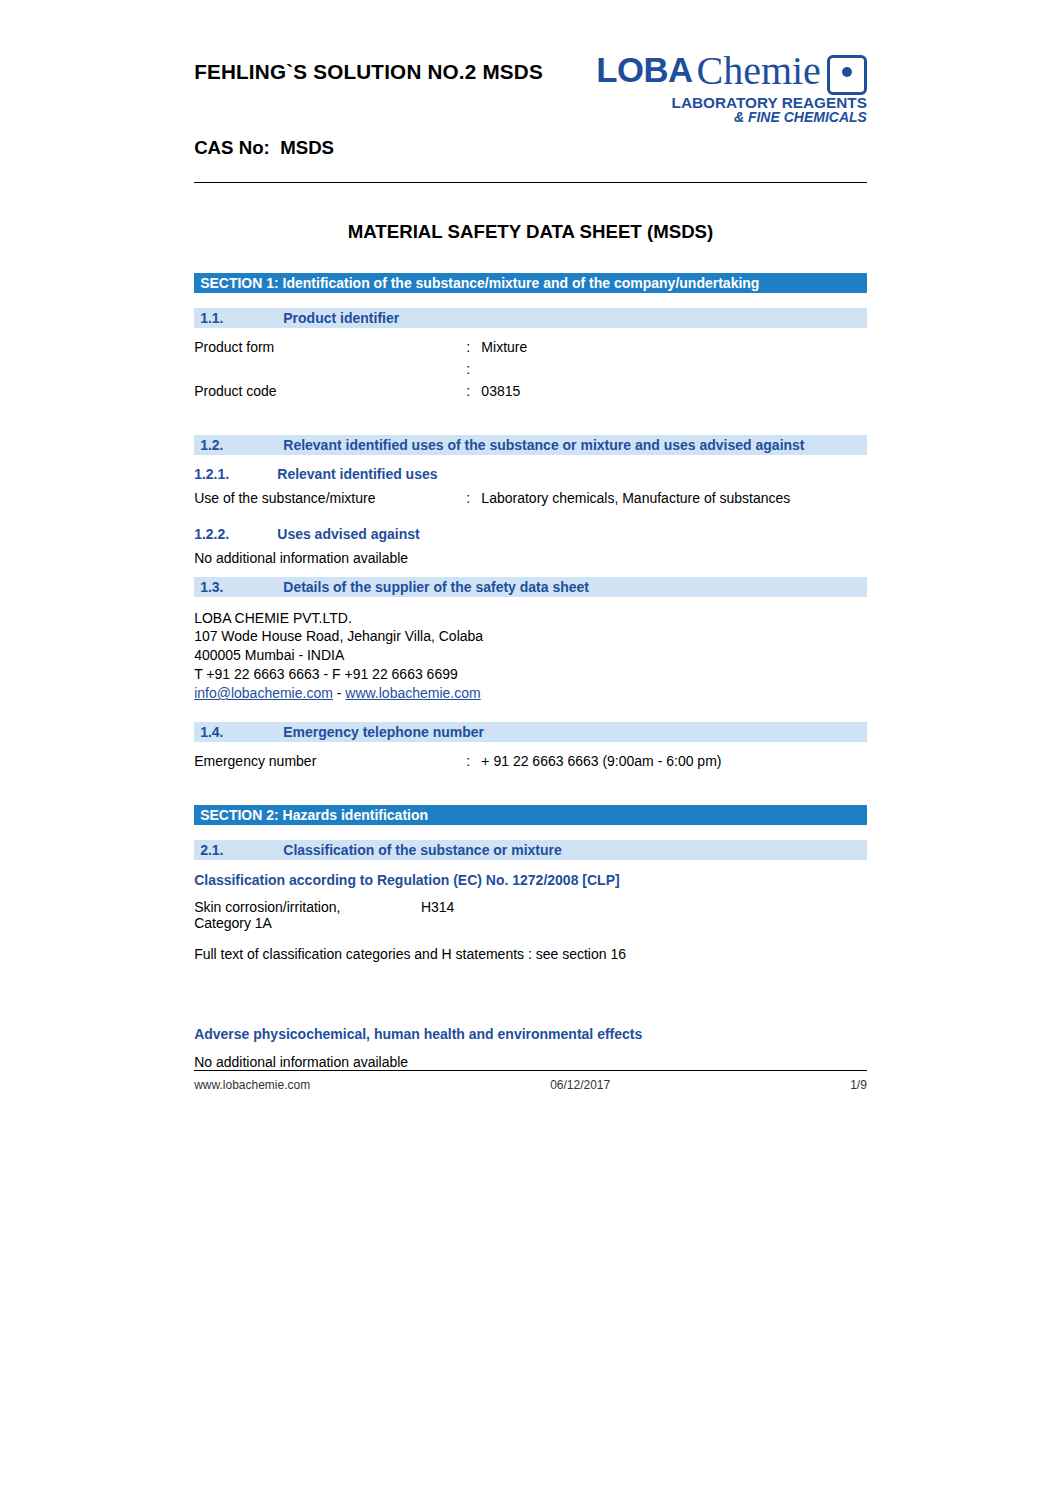FEHLING`S SOLUTION NO.2 MSDS
CAS No: MSDS
LOBA Chemie
LABORATORY REAGENTS
& FINE CHEMICALS
MATERIAL SAFETY DATA SHEET (MSDS)
SECTION 1: Identification of the substance/mixture and of the company/undertaking
1.1. Product identifier
Product form: Mixture
:
Product code: 03815
1.2. Relevant identified uses of the substance or mixture and uses advised against
1.2.1. Relevant identified uses
Use of the substance/mixture: Laboratory chemicals, Manufacture of substances
1.2.2. Uses advised against
No additional information available
1.3. Details of the supplier of the safety data sheet
LOBA CHEMIE PVT.LTD.
107 Wode House Road, Jehangir Villa, Colaba
400005 Mumbai - INDIA
T +91 22 6663 6663 - F +91 22 6663 6699
info@lobachemie.com - www.lobachemie.com
1.4. Emergency telephone number
Emergency number:+ 91 22 6663 6663 (9:00am - 6:00 pm)
SECTION 2: Hazards identification
2.1. Classification of the substance or mixture
Classification according to Regulation (EC) No. 1272/2008 [CLP]
Skin corrosion/irritation, H314
Category 1A
Full text of classification categories and H statements : see section 16
Adverse physicochemical, human health and environmental effects
No additional information available
www.lobachemie.com 06/12/2017 1/9